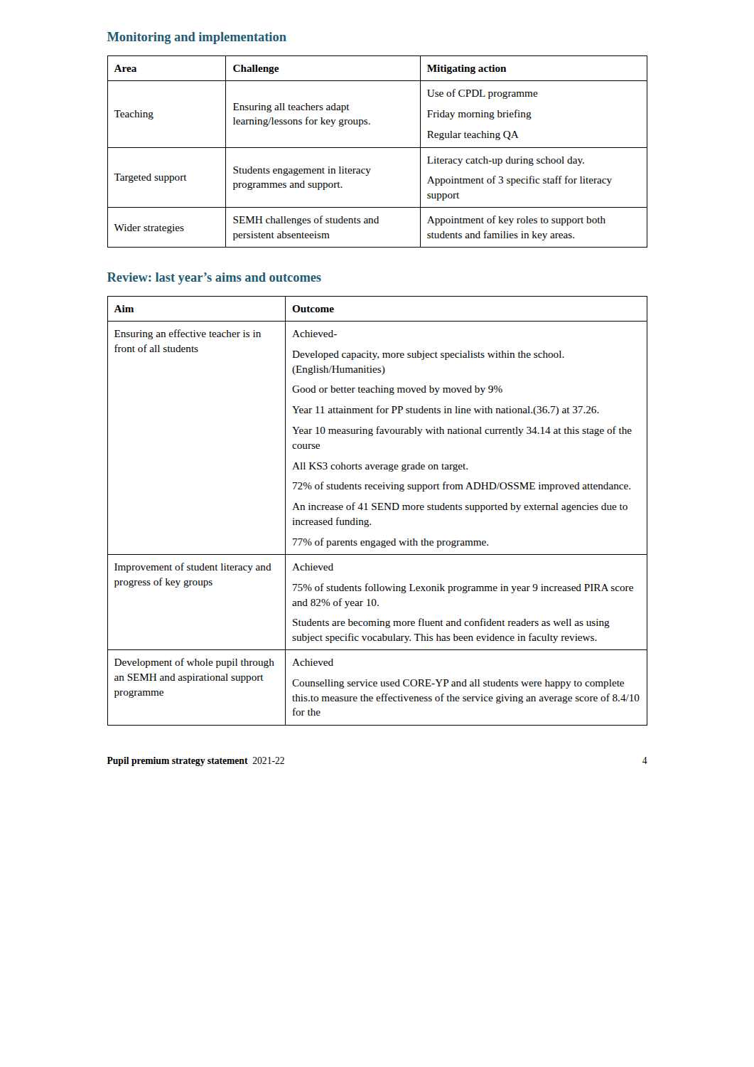Monitoring and implementation
| Area | Challenge | Mitigating action |
| --- | --- | --- |
| Teaching | Ensuring all teachers adapt learning/lessons for key groups. | Use of CPDL programme Friday morning briefing Regular teaching QA |
| Targeted support | Students engagement in literacy programmes and support. | Literacy catch-up during school day. Appointment of 3 specific staff for literacy support |
| Wider strategies | SEMH challenges of students and persistent absenteeism | Appointment of key roles to support both students and families in key areas. |
Review: last year’s aims and outcomes
| Aim | Outcome |
| --- | --- |
| Ensuring an effective teacher is in front of all students | Achieved- Developed capacity, more subject specialists within the school. (English/Humanities) Good or better teaching moved by moved by 9% Year 11 attainment for PP students in line with national.(36.7) at 37.26. Year 10 measuring favourably with national currently 34.14 at this stage of the course All KS3 cohorts average grade on target. 72% of students receiving support from ADHD/OSSME improved attendance. An increase of 41 SEND more students supported by external agencies due to increased funding. 77% of parents engaged with the programme. |
| Improvement of student literacy and progress of key groups | Achieved 75% of students following Lexonik programme in year 9 increased PIRA score and 82% of year 10. Students are becoming more fluent and confident readers as well as using subject specific vocabulary. This has been evidence in faculty reviews. |
| Development of whole pupil through an SEMH and aspirational support programme | Achieved Counselling service used CORE-YP and all students were happy to complete this.to measure the effectiveness of the service giving an average score of 8.4/10 for the |
Pupil premium strategy statement 2021-22 4